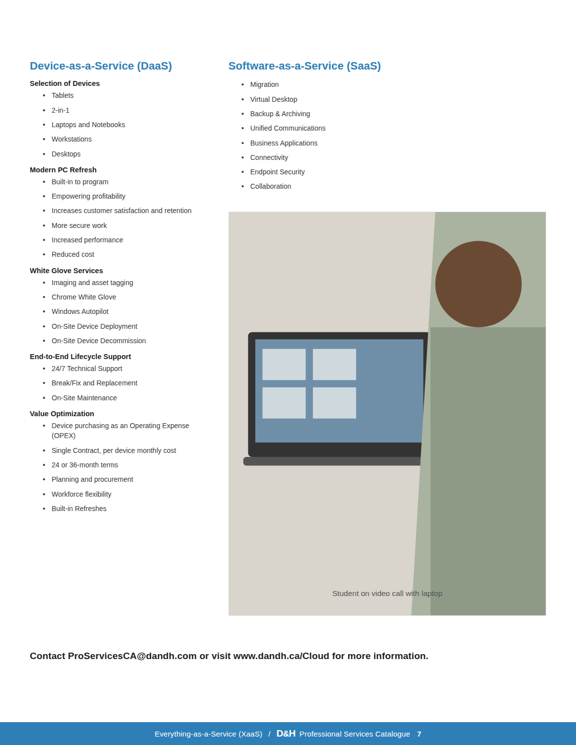Device-as-a-Service (DaaS)
Selection of Devices
Tablets
2-in-1
Laptops and Notebooks
Workstations
Desktops
Modern PC Refresh
Built-in to program
Empowering profitability
Increases customer satisfaction and retention
More secure work
Increased performance
Reduced cost
White Glove Services
Imaging and asset tagging
Chrome White Glove
Windows Autopilot
On-Site Device Deployment
On-Site Device Decommission
End-to-End Lifecycle Support
24/7 Technical Support
Break/Fix and Replacement
On-Site Maintenance
Value Optimization
Device purchasing as an Operating Expense (OPEX)
Single Contract, per device monthly cost
24 or 36-month terms
Planning and procurement
Workforce flexibility
Built-in Refreshes
Software-as-a-Service (SaaS)
Migration
Virtual Desktop
Backup & Archiving
Unified Communications
Business Applications
Connectivity
Endpoint Security
Collaboration
Contact ProServicesCA@dandh.com or visit www.dandh.ca/Cloud for more information.
Everything-as-a-Service (XaaS) / D&H Professional Services Catalogue 7